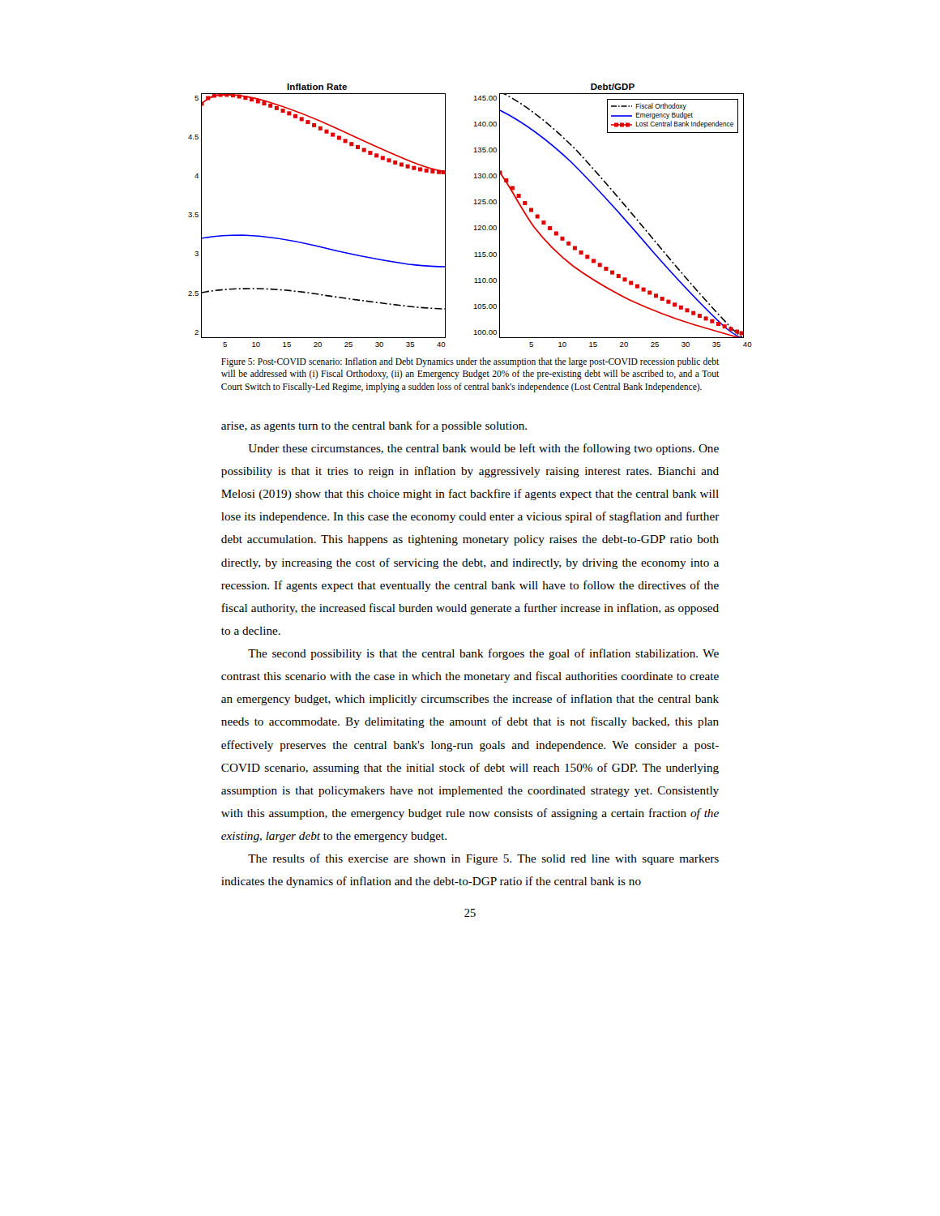Inflation Rate
5 4.5 4 3.5 3 2.5 2
5 10 15 20 25 30 35 40
Debt/GDP
145.00 140.00 135.00 130.00 125.00 120.00 115.00 110.00 105.00 100.00
Fiscal Orthodoxy
Emergency Budget
Lost Central Bank Independence
5 10 15 20 25 30 35 40
Figure 5: Post-COVID scenario: Inflation and Debt Dynamics under the assumption that the large post-COVID recession public debt will be addressed with (i) Fiscal Orthodoxy, (ii) an Emergency Budget 20% of the pre-existing debt will be ascribed to, and a Tout Court Switch to Fiscally-Led Regime, implying a sudden loss of central bank's independence (Lost Central Bank Independence).
arise, as agents turn to the central bank for a possible solution.
Under these circumstances, the central bank would be left with the following two options. One possibility is that it tries to reign in inflation by aggressively raising interest rates. Bianchi and Melosi (2019) show that this choice might in fact backfire if agents expect that the central bank will lose its independence. In this case the economy could enter a vicious spiral of stagflation and further debt accumulation. This happens as tightening monetary policy raises the debt-to-GDP ratio both directly, by increasing the cost of servicing the debt, and indirectly, by driving the economy into a recession. If agents expect that eventually the central bank will have to follow the directives of the fiscal authority, the increased fiscal burden would generate a further increase in inflation, as opposed to a decline.
The second possibility is that the central bank forgoes the goal of inflation stabilization. We contrast this scenario with the case in which the monetary and fiscal authorities coordinate to create an emergency budget, which implicitly circumscribes the increase of inflation that the central bank needs to accommodate. By delimitating the amount of debt that is not fiscally backed, this plan effectively preserves the central bank's long-run goals and independence. We consider a post-COVID scenario, assuming that the initial stock of debt will reach 150% of GDP. The underlying assumption is that policymakers have not implemented the coordinated strategy yet. Consistently with this assumption, the emergency budget rule now consists of assigning a certain fraction of the existing, larger debt to the emergency budget.
The results of this exercise are shown in Figure 5. The solid red line with square markers indicates the dynamics of inflation and the debt-to-DGP ratio if the central bank is no
25